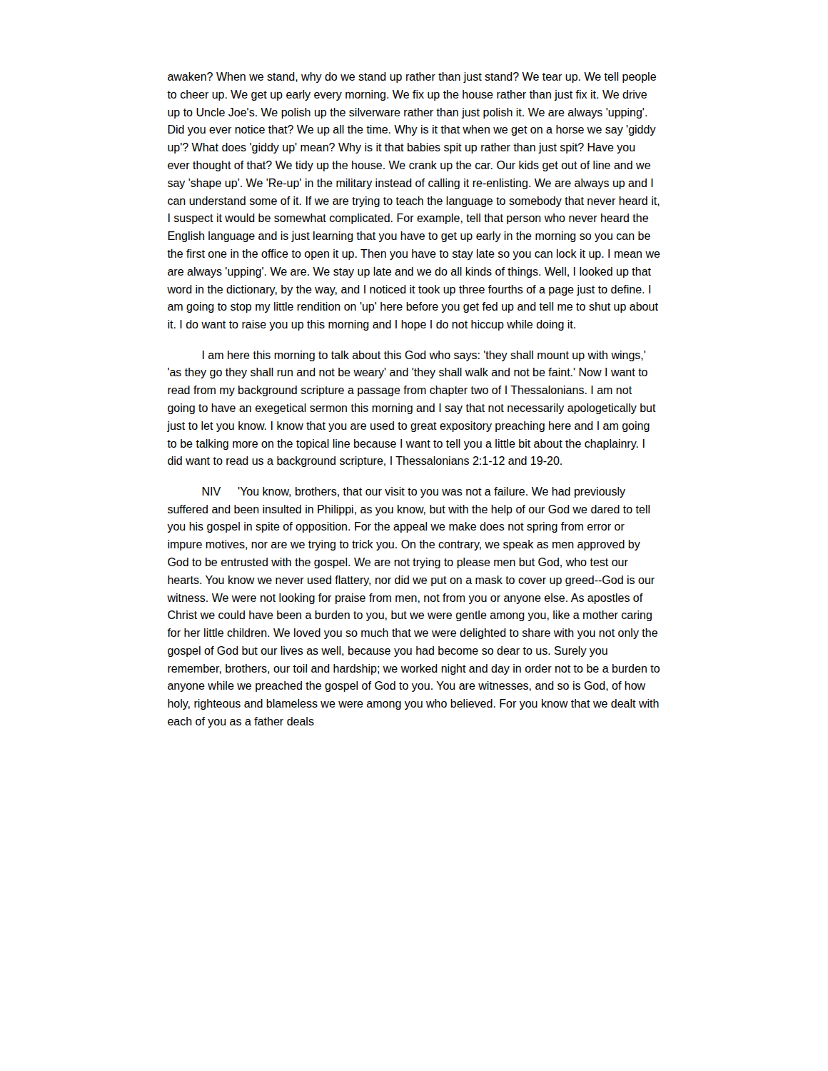awaken? When we stand, why do we stand up rather than just stand? We tear up. We tell people to cheer up. We get up early every morning. We fix up the house rather than just fix it. We drive up to Uncle Joe's. We polish up the silverware rather than just polish it. We are always 'upping'. Did you ever notice that? We up all the time. Why is it that when we get on a horse we say 'giddy up'? What does 'giddy up' mean? Why is it that babies spit up rather than just spit? Have you ever thought of that? We tidy up the house. We crank up the car. Our kids get out of line and we say 'shape up'. We 'Re-up' in the military instead of calling it re-enlisting. We are always up and I can understand some of it. If we are trying to teach the language to somebody that never heard it, I suspect it would be somewhat complicated. For example, tell that person who never heard the English language and is just learning that you have to get up early in the morning so you can be the first one in the office to open it up. Then you have to stay late so you can lock it up. I mean we are always 'upping'. We are. We stay up late and we do all kinds of things. Well, I looked up that word in the dictionary, by the way, and I noticed it took up three fourths of a page just to define. I am going to stop my little rendition on 'up' here before you get fed up and tell me to shut up about it. I do want to raise you up this morning and I hope I do not hiccup while doing it.
I am here this morning to talk about this God who says: 'they shall mount up with wings,' 'as they go they shall run and not be weary' and 'they shall walk and not be faint.' Now I want to read from my background scripture a passage from chapter two of I Thessalonians. I am not going to have an exegetical sermon this morning and I say that not necessarily apologetically but just to let you know. I know that you are used to great expository preaching here and I am going to be talking more on the topical line because I want to tell you a little bit about the chaplainry. I did want to read us a background scripture, I Thessalonians 2:1-12 and 19-20.
NIV'You know, brothers, that our visit to you was not a failure. We had previously suffered and been insulted in Philippi, as you know, but with the help of our God we dared to tell you his gospel in spite of opposition. For the appeal we make does not spring from error or impure motives, nor are we trying to trick you. On the contrary, we speak as men approved by God to be entrusted with the gospel. We are not trying to please men but God, who test our hearts. You know we never used flattery, nor did we put on a mask to cover up greed--God is our witness. We were not looking for praise from men, not from you or anyone else. As apostles of Christ we could have been a burden to you, but we were gentle among you, like a mother caring for her little children. We loved you so much that we were delighted to share with you not only the gospel of God but our lives as well, because you had become so dear to us. Surely you remember, brothers, our toil and hardship; we worked night and day in order not to be a burden to anyone while we preached the gospel of God to you. You are witnesses, and so is God, of how holy, righteous and blameless we were among you who believed. For you know that we dealt with each of you as a father deals